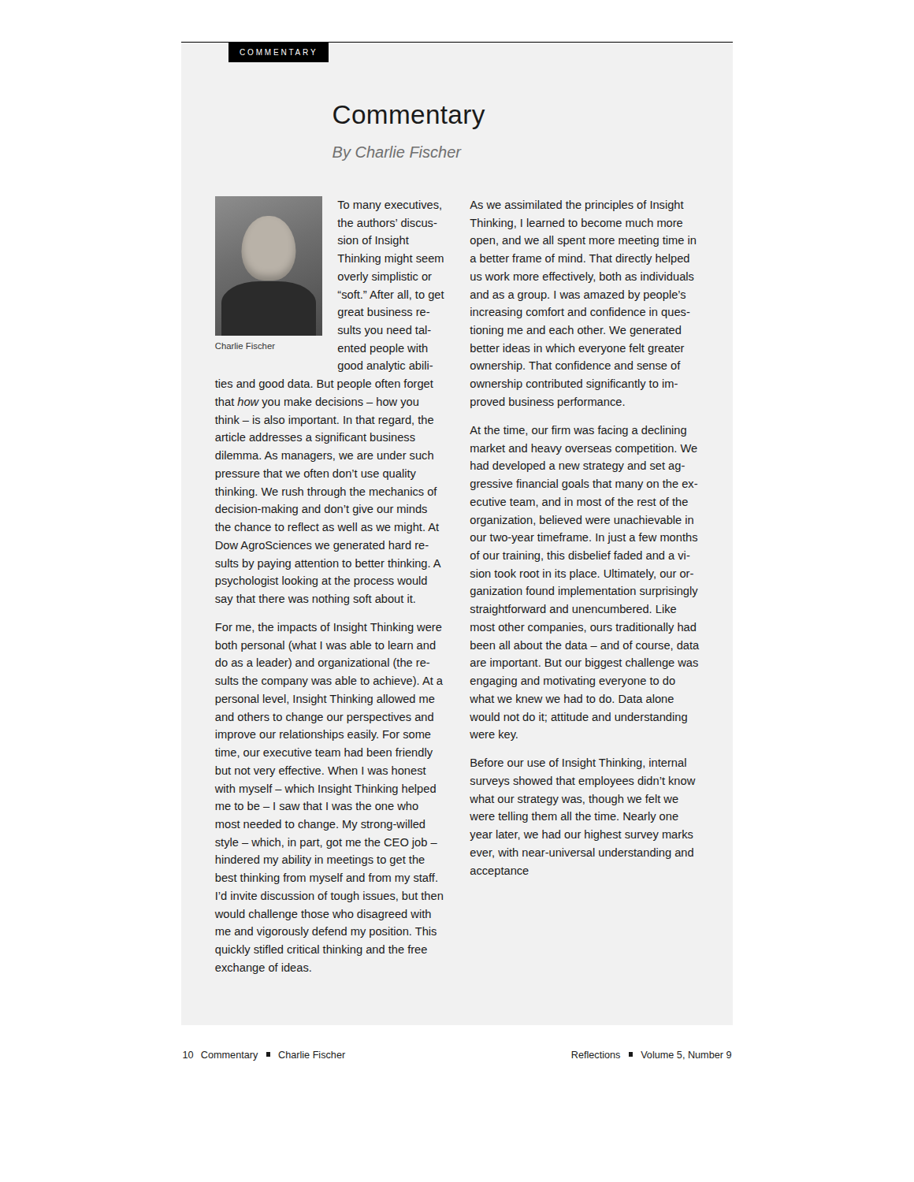COMMENTARY
Commentary
By Charlie Fischer
Charlie Fischer
To many executives, the authors’ discussion of Insight Thinking might seem overly simplistic or “soft.” After all, to get great business results you need talented people with good analytic abilities and good data. But people often forget that how you make decisions – how you think – is also important. In that regard, the article addresses a significant business dilemma. As managers, we are under such pressure that we often don’t use quality thinking. We rush through the mechanics of decision-making and don’t give our minds the chance to reflect as well as we might. At Dow AgroSciences we generated hard results by paying attention to better thinking. A psychologist looking at the process would say that there was nothing soft about it.
For me, the impacts of Insight Thinking were both personal (what I was able to learn and do as a leader) and organizational (the results the company was able to achieve). At a personal level, Insight Thinking allowed me and others to change our perspectives and improve our relationships easily. For some time, our executive team had been friendly but not very effective. When I was honest with myself – which Insight Thinking helped me to be – I saw that I was the one who most needed to change. My strong-willed style – which, in part, got me the CEO job – hindered my ability in meetings to get the best thinking from myself and from my staff. I’d invite discussion of tough issues, but then would challenge those who disagreed with me and vigorously defend my position. This quickly stifled critical thinking and the free exchange of ideas.
As we assimilated the principles of Insight Thinking, I learned to become much more open, and we all spent more meeting time in a better frame of mind. That directly helped us work more effectively, both as individuals and as a group. I was amazed by people’s increasing comfort and confidence in questioning me and each other. We generated better ideas in which everyone felt greater ownership. That confidence and sense of ownership contributed significantly to improved business performance.
At the time, our firm was facing a declining market and heavy overseas competition. We had developed a new strategy and set aggressive financial goals that many on the executive team, and in most of the rest of the organization, believed were unachievable in our two-year timeframe. In just a few months of our training, this disbelief faded and a vision took root in its place. Ultimately, our organization found implementation surprisingly straightforward and unencumbered. Like most other companies, ours traditionally had been all about the data – and of course, data are important. But our biggest challenge was engaging and motivating everyone to do what we knew we had to do. Data alone would not do it; attitude and understanding were key.
Before our use of Insight Thinking, internal surveys showed that employees didn’t know what our strategy was, though we felt we were telling them all the time. Nearly one year later, we had our highest survey marks ever, with near-universal understanding and acceptance
10 Commentary Charlie Fischer
Reflections Volume 5, Number 9